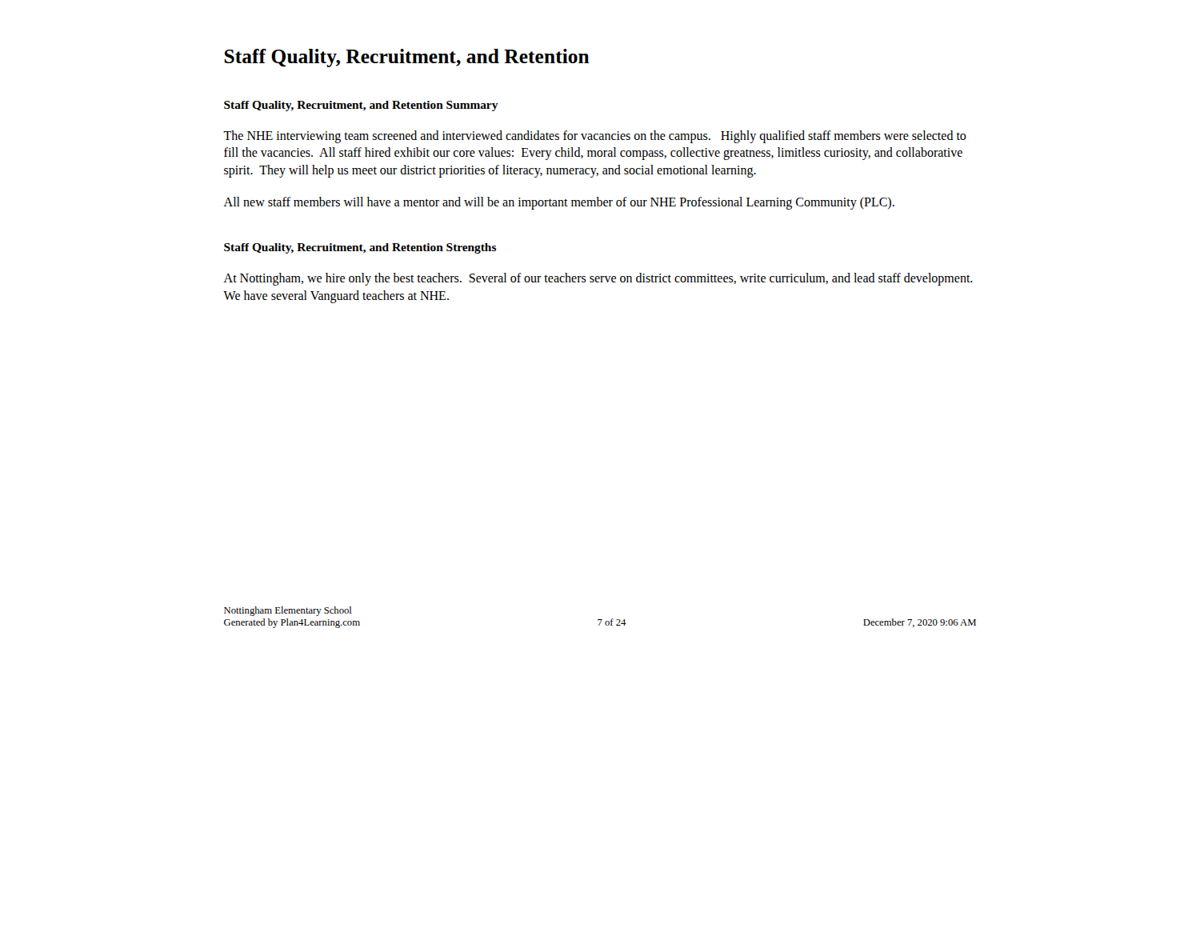Staff Quality, Recruitment, and Retention
Staff Quality, Recruitment, and Retention Summary
The NHE interviewing team screened and interviewed candidates for vacancies on the campus. Highly qualified staff members were selected to fill the vacancies. All staff hired exhibit our core values: Every child, moral compass, collective greatness, limitless curiosity, and collaborative spirit. They will help us meet our district priorities of literacy, numeracy, and social emotional learning.
All new staff members will have a mentor and will be an important member of our NHE Professional Learning Community (PLC).
Staff Quality, Recruitment, and Retention Strengths
At Nottingham, we hire only the best teachers. Several of our teachers serve on district committees, write curriculum, and lead staff development. We have several Vanguard teachers at NHE.
Nottingham Elementary School
Generated by Plan4Learning.com
7 of 24
December 7, 2020 9:06 AM